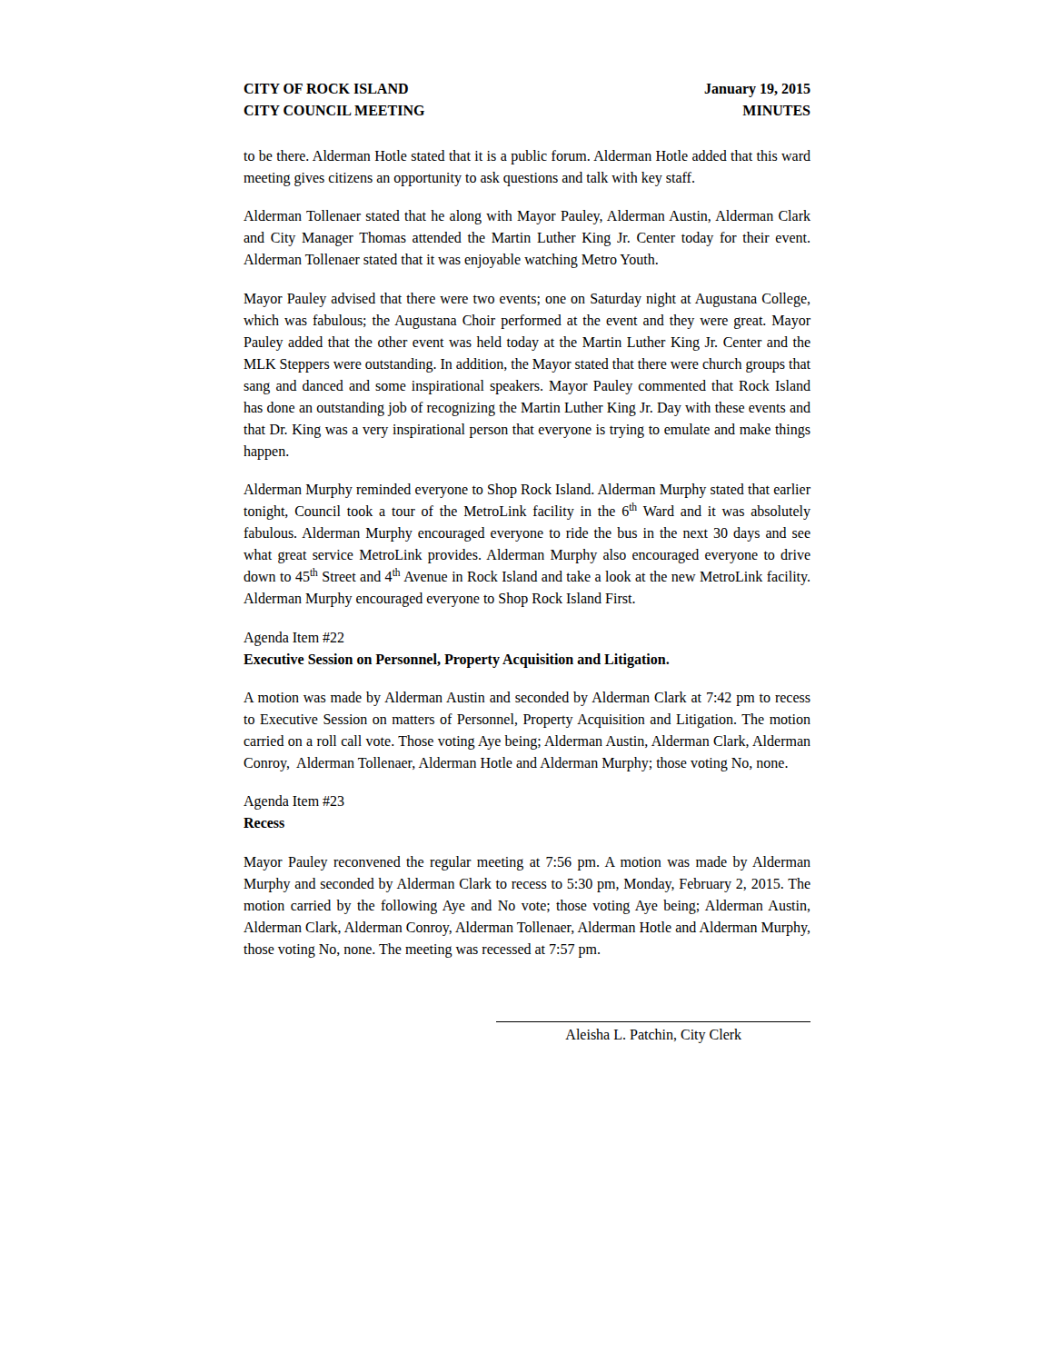CITY OF ROCK ISLAND January 19, 2015
CITY COUNCIL MEETING MINUTES
to be there. Alderman Hotle stated that it is a public forum. Alderman Hotle added that this ward meeting gives citizens an opportunity to ask questions and talk with key staff.
Alderman Tollenaer stated that he along with Mayor Pauley, Alderman Austin, Alderman Clark and City Manager Thomas attended the Martin Luther King Jr. Center today for their event. Alderman Tollenaer stated that it was enjoyable watching Metro Youth.
Mayor Pauley advised that there were two events; one on Saturday night at Augustana College, which was fabulous; the Augustana Choir performed at the event and they were great. Mayor Pauley added that the other event was held today at the Martin Luther King Jr. Center and the MLK Steppers were outstanding. In addition, the Mayor stated that there were church groups that sang and danced and some inspirational speakers. Mayor Pauley commented that Rock Island has done an outstanding job of recognizing the Martin Luther King Jr. Day with these events and that Dr. King was a very inspirational person that everyone is trying to emulate and make things happen.
Alderman Murphy reminded everyone to Shop Rock Island. Alderman Murphy stated that earlier tonight, Council took a tour of the MetroLink facility in the 6th Ward and it was absolutely fabulous. Alderman Murphy encouraged everyone to ride the bus in the next 30 days and see what great service MetroLink provides. Alderman Murphy also encouraged everyone to drive down to 45th Street and 4th Avenue in Rock Island and take a look at the new MetroLink facility. Alderman Murphy encouraged everyone to Shop Rock Island First.
Agenda Item #22
Executive Session on Personnel, Property Acquisition and Litigation.
A motion was made by Alderman Austin and seconded by Alderman Clark at 7:42 pm to recess to Executive Session on matters of Personnel, Property Acquisition and Litigation. The motion carried on a roll call vote. Those voting Aye being; Alderman Austin, Alderman Clark, Alderman Conroy, Alderman Tollenaer, Alderman Hotle and Alderman Murphy; those voting No, none.
Agenda Item #23
Recess
Mayor Pauley reconvened the regular meeting at 7:56 pm. A motion was made by Alderman Murphy and seconded by Alderman Clark to recess to 5:30 pm, Monday, February 2, 2015. The motion carried by the following Aye and No vote; those voting Aye being; Alderman Austin, Alderman Clark, Alderman Conroy, Alderman Tollenaer, Alderman Hotle and Alderman Murphy, those voting No, none. The meeting was recessed at 7:57 pm.
Aleisha L. Patchin, City Clerk